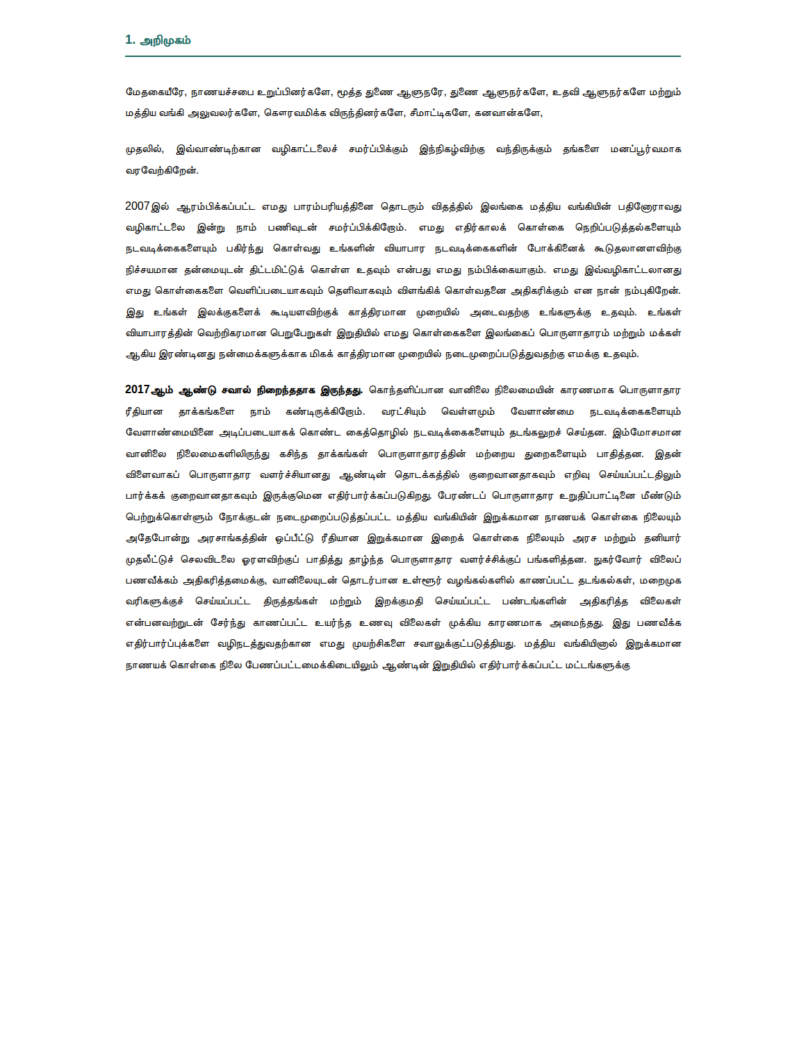1. அறிமுகம்
மேதகையீரே, நாணயச்சபை உறுப்பினர்களே, மூத்த துணை ஆளுநரே, துணை ஆளுநர்களே, உதவி ஆளுநர்களே மற்றும் மத்திய வங்கி அலுவலர்களே, கௌரவமிக்க விருந்தினர்களே, சீமாட்டிகளே, கனவான்களே,
முதலில், இவ்வாண்டிற்கான வழிகாட்டலைச் சமர்ப்பிக்கும் இந்நிகழ்விற்கு வந்திருக்கும் தங்களை மனப்பூர்வமாக வரவேற்கிறேன்.
2007இல் ஆரம்பிக்கப்பட்ட எமது பாரம்பரியத்தினை தொடரும் விதத்தில் இலங்கை மத்திய வங்கியின் பதினோராவது வழிகாட்டலை இன்று நாம் பணிவுடன் சமர்ப்பிக்கிறோம். எமது எதிர்காலக் கொள்கை நெறிப்படுத்தல்களையும் நடவடிக்கைகளையும் பகிர்ந்து கொள்வது உங்களின் வியாபார நடவடிக்கைகளின் போக்கினைக் கூடுதலானளவிற்கு நிச்சயமான தன்மையுடன் திட்டமிட்டுக் கொள்ள உதவும் என்பது எமது நம்பிக்கையாகும். எமது இவ்வழிகாட்டலானது எமது கொள்கைகளை வெளிப்படையாகவும் தெளிவாகவும் விளங்கிக் கொள்வதனை அதிகரிக்கும் என நான் நம்புகிறேன். இது உங்கள் இலக்குகளைக் கூடியளவிற்குக் காத்திரமான முறையில் அடைவதற்கு உங்களுக்கு உதவும். உங்கள் வியாபாரத்தின் வெற்றிகரமான பெறுபேறுகள் இறுதியில் எமது கொள்கைகளை இலங்கைப் பொருளாதாரம் மற்றும் மக்கள் ஆகிய இரண்டினது நன்மைக்களுக்காக மிகக் காத்திரமான முறையில் நடைமுறைப்படுத்துவதற்கு எமக்கு உதவும்.
2017ஆம் ஆண்டு சவால் நிறைந்ததாக இருந்தது. கொந்தளிப்பான வானிலை நிலைமையின் காரணமாக பொருளாதார ரீதியான தாக்கங்களை நாம் கண்டிருக்கிறோம். வரட்சியும் வெள்ளமும் வேளாண்மை நடவடிக்கைகளையும் வேளாண்மையினை அடிப்படையாகக் கொண்ட கைத்தொழில் நடவடிக்கைகளையும் தடங்கலுறச் செய்தன. இம்மோசமான வானிலை நிலைமைகளிலிருந்து கசிந்த தாக்கங்கள் பொருளாதாரத்தின் மற்றைய துறைகளையும் பாதித்தன. இதன் விளைவாகப் பொருளாதார வளர்ச்சியானது ஆண்டின் தொடக்கத்தில் குறைவானதாகவும் எறிவு செய்யப்பட்டதிலும் பார்க்கக் குறைவானதாகவும் இருக்குமென எதிர்பார்க்கப்படுகிறது. பேரண்டப் பொருளாதார உறுதிப்பாட்டினை மீண்டும் பெற்றுக்கொள்ளும் நோக்குடன் நடைமுறைப்படுத்தப்பட்ட மத்திய வங்கியின் இறுக்கமான நாணயக் கொள்கை நிலையும் அதேபோன்று அரசாங்கத்தின் ஒப்பீட்டு ரீதியான இறுக்கமான இறைக் கொள்கை நிலையும் அரச மற்றும் தனியார் முதலீட்டுச் செலவிடலை ஓரளவிற்குப் பாதித்து தாழ்ந்த பொருளாதார வளர்ச்சிக்குப் பங்களித்தன. நுகர்வோர் விலைப் பணவீக்கம் அதிகரித்தமைக்கு, வானிலையுடன் தொடர்பான உள்ளூர் வழங்கல்களில் காணப்பட்ட தடங்கல்கள், மறைமுக வரிகளுக்குச் செய்யப்பட்ட திருத்தங்கள் மற்றும் இறக்குமதி செய்யப்பட்ட பண்டங்களின் அதிகரித்த விலைகள் என்பனவற்றுடன் சேர்ந்து காணப்பட்ட உயர்ந்த உணவு விலைகள் முக்கிய காரணமாக அமைந்தது. இது பணவீக்க எதிர்பார்ப்புக்களை வழிநடத்துவதற்கான எமது முயற்சிகளை சவாலுக்குட்படுத்தியது. மத்திய வங்கியினால் இறுக்கமான நாணயக் கொள்கை நிலை பேணப்பட்டமைக்கிடையிலும் ஆண்டின் இறுதியில் எதிர்பார்க்கப்பட்ட மட்டங்களுக்கு